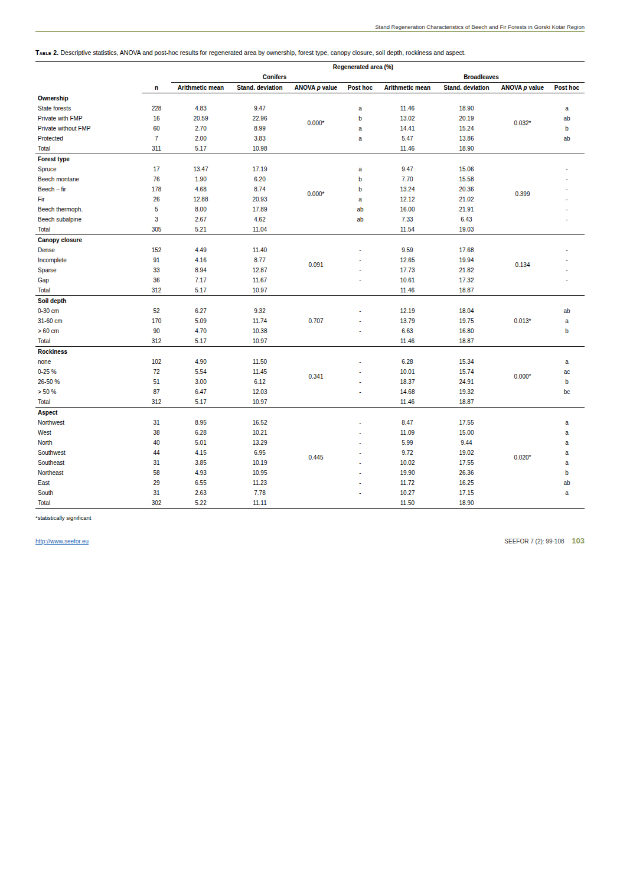Stand Regeneration Characteristics of Beech and Fir Forests in Gorski Kotar Region
Table 2. Descriptive statistics, ANOVA and post-hoc results for regenerated area by ownership, forest type, canopy closure, soil depth, rockiness and aspect.
| | Regenerated area (%) |
| --- | --- |
| | | Conifers | Broadleaves |
| | n | Arithmetic mean | Stand. deviation | ANOVA p value | Post hoc | Arithmetic mean | Stand. deviation | ANOVA p value | Post hoc |
| Ownership | |
| State forests | 228 | 4.83 | 9.47 | 0.000* | a | 11.46 | 18.90 | 0.032* | a |
| Private with FMP | 16 | 20.59 | 22.96 | b | 13.02 | 20.19 | ab |
| Private without FMP | 60 | 2.70 | 8.99 | a | 14.41 | 15.24 | b |
| Protected | 7 | 2.00 | 3.83 | a | 5.47 | 13.86 | ab |
| Total | 311 | 5.17 | 10.98 | | | 11.46 | 18.90 | | |
| Forest type | |
| Spruce | 17 | 13.47 | 17.19 | 0.000* | a | 9.47 | 15.06 | 0.399 | - |
| Beech montane | 76 | 1.90 | 6.20 | b | 7.70 | 15.58 | - |
| Beech – fir | 178 | 4.68 | 8.74 | b | 13.24 | 20.36 | - |
| Fir | 26 | 12.88 | 20.93 | a | 12.12 | 21.02 | - |
| Beech thermoph. | 5 | 8.00 | 17.89 | ab | 16.00 | 21.91 | - |
| Beech subalpine | 3 | 2.67 | 4.62 | ab | 7.33 | 6.43 | - |
| Total | 305 | 5.21 | 11.04 | | | 11.54 | 19.03 | | |
| Canopy closure | |
| Dense | 152 | 4.49 | 11.40 | 0.091 | - | 9.59 | 17.68 | 0.134 | - |
| Incomplete | 91 | 4.16 | 8.77 | - | 12.65 | 19.94 | - |
| Sparse | 33 | 8.94 | 12.87 | - | 17.73 | 21.82 | - |
| Gap | 36 | 7.17 | 11.67 | - | 10.61 | 17.32 | - |
| Total | 312 | 5.17 | 10.97 | | | 11.46 | 18.87 | | |
| Soil depth | |
| 0-30 cm | 52 | 6.27 | 9.32 | 0.707 | - | 12.19 | 18.04 | 0.013* | ab |
| 31-60 cm | 170 | 5.09 | 11.74 | - | 13.79 | 19.75 | a |
| > 60 cm | 90 | 4.70 | 10.38 | - | 6.63 | 16.80 | b |
| Total | 312 | 5.17 | 10.97 | | | 11.46 | 18.87 | | |
| Rockiness | |
| none | 102 | 4.90 | 11.50 | 0.341 | - | 6.28 | 15.34 | 0.000* | a |
| 0-25 % | 72 | 5.54 | 11.45 | - | 10.01 | 15.74 | ac |
| 26-50 % | 51 | 3.00 | 6.12 | - | 18.37 | 24.91 | b |
| > 50 % | 87 | 6.47 | 12.03 | - | 14.68 | 19.32 | bc |
| Total | 312 | 5.17 | 10.97 | | | 11.46 | 18.87 | | |
| Aspect | |
| Northwest | 31 | 8.95 | 16.52 | 0.445 | - | 8.47 | 17.55 | 0.020* | a |
| West | 38 | 6.28 | 10.21 | - | 11.09 | 15.00 | a |
| North | 40 | 5.01 | 13.29 | - | 5.99 | 9.44 | a |
| Southwest | 44 | 4.15 | 6.95 | - | 9.72 | 19.02 | a |
| Southeast | 31 | 3.85 | 10.19 | - | 10.02 | 17.55 | a |
| Northeast | 58 | 4.93 | 10.95 | - | 19.90 | 26.36 | b |
| East | 29 | 6.55 | 11.23 | - | 11.72 | 16.25 | ab |
| South | 31 | 2.63 | 7.78 | - | 10.27 | 17.15 | a |
| Total | 302 | 5.22 | 11.11 | | | 11.50 | 18.90 | | |
*statistically significant
http://www.seefor.eu
SEEFOR 7 (2): 99-108 103